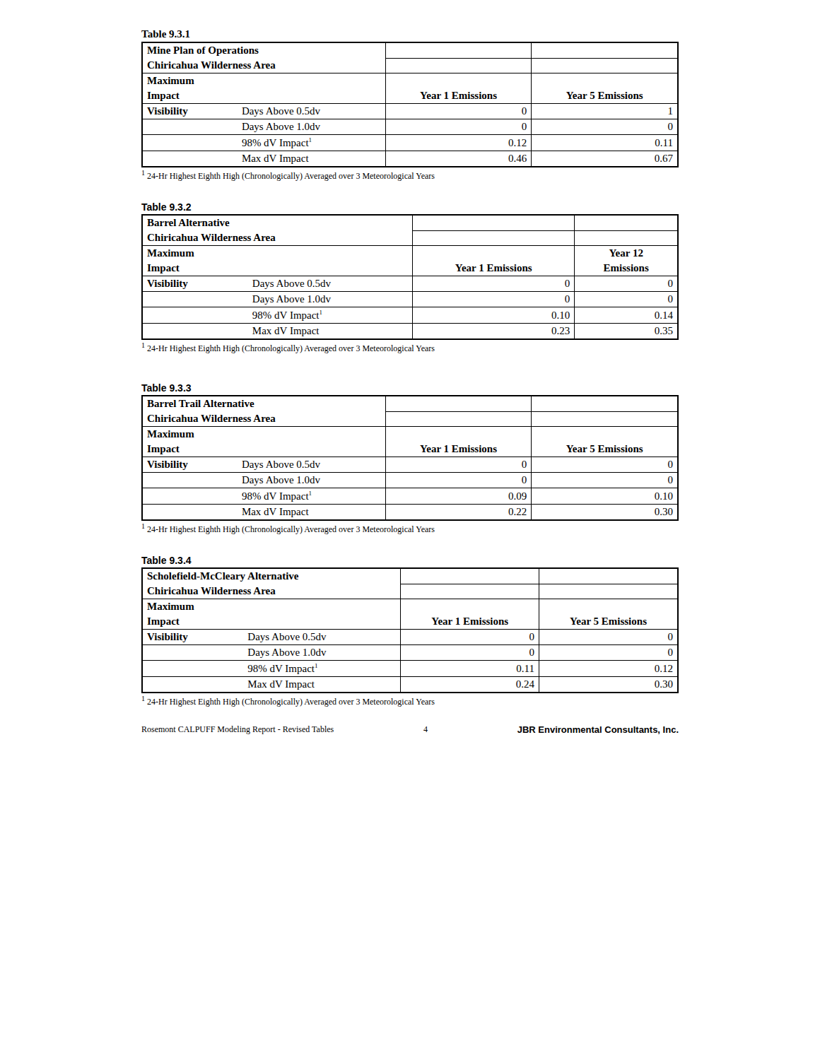Table 9.3.1
| Mine Plan of Operations | | |
| Chiricahua Wilderness Area | | |
| Maximum | | Year 1 Emissions | Year 5 Emissions |
| Impact | |
| Visibility | Days Above 0.5dv | 0 | 1 |
| | Days Above 1.0dv | 0 | 0 |
| | 98% dV Impact 1 | 0.12 | 0.11 |
| | Max dV Impact | 0.46 | 0.67 |
1 24-Hr Highest Eighth High (Chronologically) Averaged over 3 Meteorological Years
Table 9.3.2
| Barrel Alternative | | |
| Chiricahua Wilderness Area | | |
| Maximum | | Year 1 Emissions | Year 12 |
| Impact | | Emissions |
| Visibility | Days Above 0.5dv | 0 | 0 |
| | Days Above 1.0dv | 0 | 0 |
| | 98% dV Impact 1 | 0.10 | 0.14 |
| | Max dV Impact | 0.23 | 0.35 |
1 24-Hr Highest Eighth High (Chronologically) Averaged over 3 Meteorological Years
Table 9.3.3
| Barrel Trail Alternative | | |
| Chiricahua Wilderness Area | | |
| Maximum | | Year 1 Emissions | Year 5 Emissions |
| Impact | |
| Visibility | Days Above 0.5dv | 0 | 0 |
| | Days Above 1.0dv | 0 | 0 |
| | 98% dV Impact 1 | 0.09 | 0.10 |
| | Max dV Impact | 0.22 | 0.30 |
1 24-Hr Highest Eighth High (Chronologically) Averaged over 3 Meteorological Years
Table 9.3.4
| Scholefield-McCleary Alternative | | |
| Chiricahua Wilderness Area | | |
| Maximum | | Year 1 Emissions | Year 5 Emissions |
| Impact | |
| Visibility | Days Above 0.5dv | 0 | 0 |
| | Days Above 1.0dv | 0 | 0 |
| | 98% dV Impact 1 | 0.11 | 0.12 |
| | Max dV Impact | 0.24 | 0.30 |
1 24-Hr Highest Eighth High (Chronologically) Averaged over 3 Meteorological Years
Rosemont CALPUFF Modeling Report - Revised Tables
4
JBR Environmental Consultants, Inc.